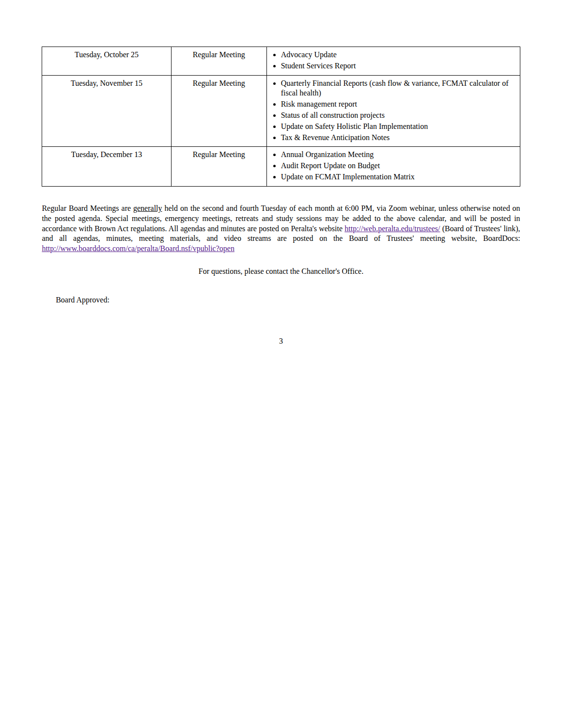| Tuesday, October 25 | Regular Meeting | Advocacy Update Student Services Report |
| Tuesday, November 15 | Regular Meeting | Quarterly Financial Reports (cash flow & variance, FCMAT calculator of fiscal health) Risk management report Status of all construction projects Update on Safety Holistic Plan Implementation Tax & Revenue Anticipation Notes |
| Tuesday, December 13 | Regular Meeting | Annual Organization Meeting Audit Report Update on Budget Update on FCMAT Implementation Matrix |
Regular Board Meetings are generally held on the second and fourth Tuesday of each month at 6:00 PM, via Zoom webinar, unless otherwise noted on the posted agenda. Special meetings, emergency meetings, retreats and study sessions may be added to the above calendar, and will be posted in accordance with Brown Act regulations. All agendas and minutes are posted on Peralta's website http://web.peralta.edu/trustees/ (Board of Trustees' link), and all agendas, minutes, meeting materials, and video streams are posted on the Board of Trustees' meeting website, BoardDocs: http://www.boarddocs.com/ca/peralta/Board.nsf/vpublic?open
For questions, please contact the Chancellor's Office.
Board Approved:
3